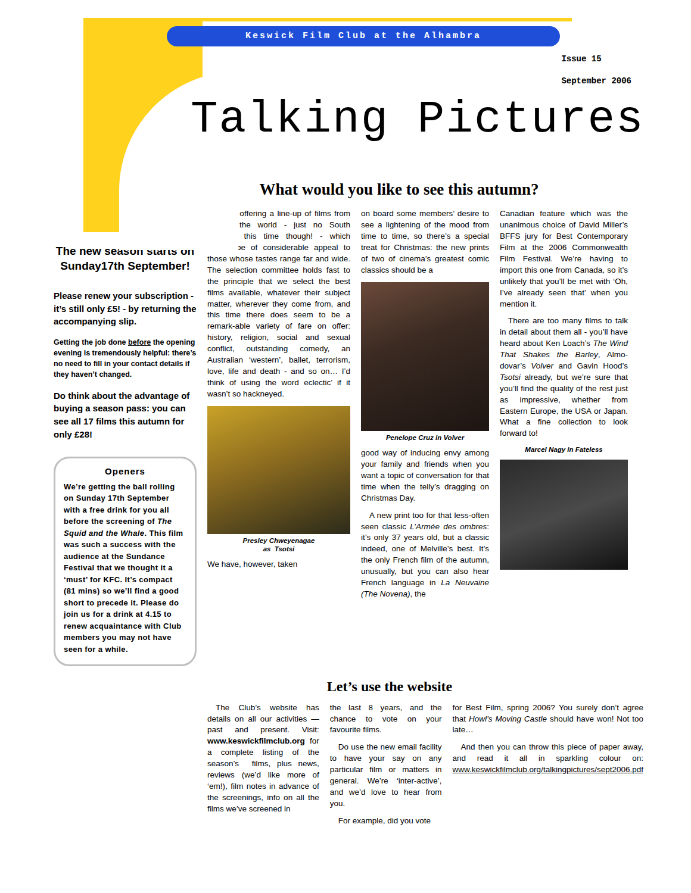Keswick Film Club at the Alhambra
Issue 15
September 2006
Talking Pictures
What would you like to see this autumn?
The new season starts on Sunday17th September!
Please renew your subscription - it’s still only £5! - by returning the accompanying slip.
Getting the job done before the opening evening is tremendously helpful: there’s no need to fill in your contact details if they haven’t changed.
Do think about the advantage of buying a season pass: you can see all 17 films this autumn for only £28!
Openers
We’re getting the ball rolling on Sunday 17th September with a free drink for you all before the screening of The Squid and the Whale. This film was such a success with the audience at the Sundance Festival that we thought it a ‘must’ for KFC. It’s compact (81 mins) so we’ll find a good short to precede it. Please do join us for a drink at 4.15 to renew acquaintance with Club members you may not have seen for a while.
We’re offering a line-up of films from around the world - just no South America this time though! - which should be of considerable appeal to those whose tastes range far and wide. The selection committee holds fast to the principle that we select the best films available, whatever their subject matter, wherever they come from, and this time there does seem to be a remark-able variety of fare on offer: history, religion, social and sexual conflict, outstanding comedy, an Australian ‘western’, ballet, terrorism, love, life and death - and so on… I’d think of using the word eclectic’ if it wasn’t so hackneyed.
Presley Chweyenagae
as Tsotsi
We have, however, taken
on board some members’ desire to see a lightening of the mood from time to time, so there’s a special treat for Christmas: the new prints of two of cinema’s greatest comic classics should be a
Penelope Cruz in Volver
good way of inducing envy among your family and friends when you want a topic of conversation for that time when the telly’s dragging on Christmas Day.
A new print too for that less-often seen classic L’Armée des ombres: it’s only 37 years old, but a classic indeed, one of Melville’s best. It’s the only French film of the autumn, unusually, but you can also hear French language in La Neuvaine (The Novena), the
Canadian feature which was the unanimous choice of David Miller’s BFFS jury for Best Contemporary Film at the 2006 Commonwealth Film Festival. We’re having to import this one from Canada, so it’s unlikely that you’ll be met with ‘Oh, I’ve already seen that’ when you mention it.
There are too many films to talk in detail about them all - you’ll have heard about Ken Loach’s The Wind That Shakes the Barley, Almo-dovar’s Volver and Gavin Hood’s Tsotsi already, but we’re sure that you’ll find the quality of the rest just as impressive, whether from Eastern Europe, the USA or Japan. What a fine collection to look forward to!
Marcel Nagy in Fateless
Let’s use the website
The Club’s website has details on all our activities — past and present. Visit: www.keswickfilmclub.org for a complete listing of the season’s films, plus news, reviews (we’d like more of ‘em!), film notes in advance of the screenings, info on all the films we’ve screened in
the last 8 years, and the chance to vote on your favourite films.
Do use the new email facility to have your say on any particular film or matters in general. We’re ‘inter-active’, and we’d love to hear from you.
For example, did you vote
for Best Film, spring 2006? You surely don’t agree that Howl’s Moving Castle should have won! Not too late…
And then you can throw this piece of paper away, and read it all in sparkling colour on: www.keswickfilmclub.org/talkingpictures/sept2006.pdf